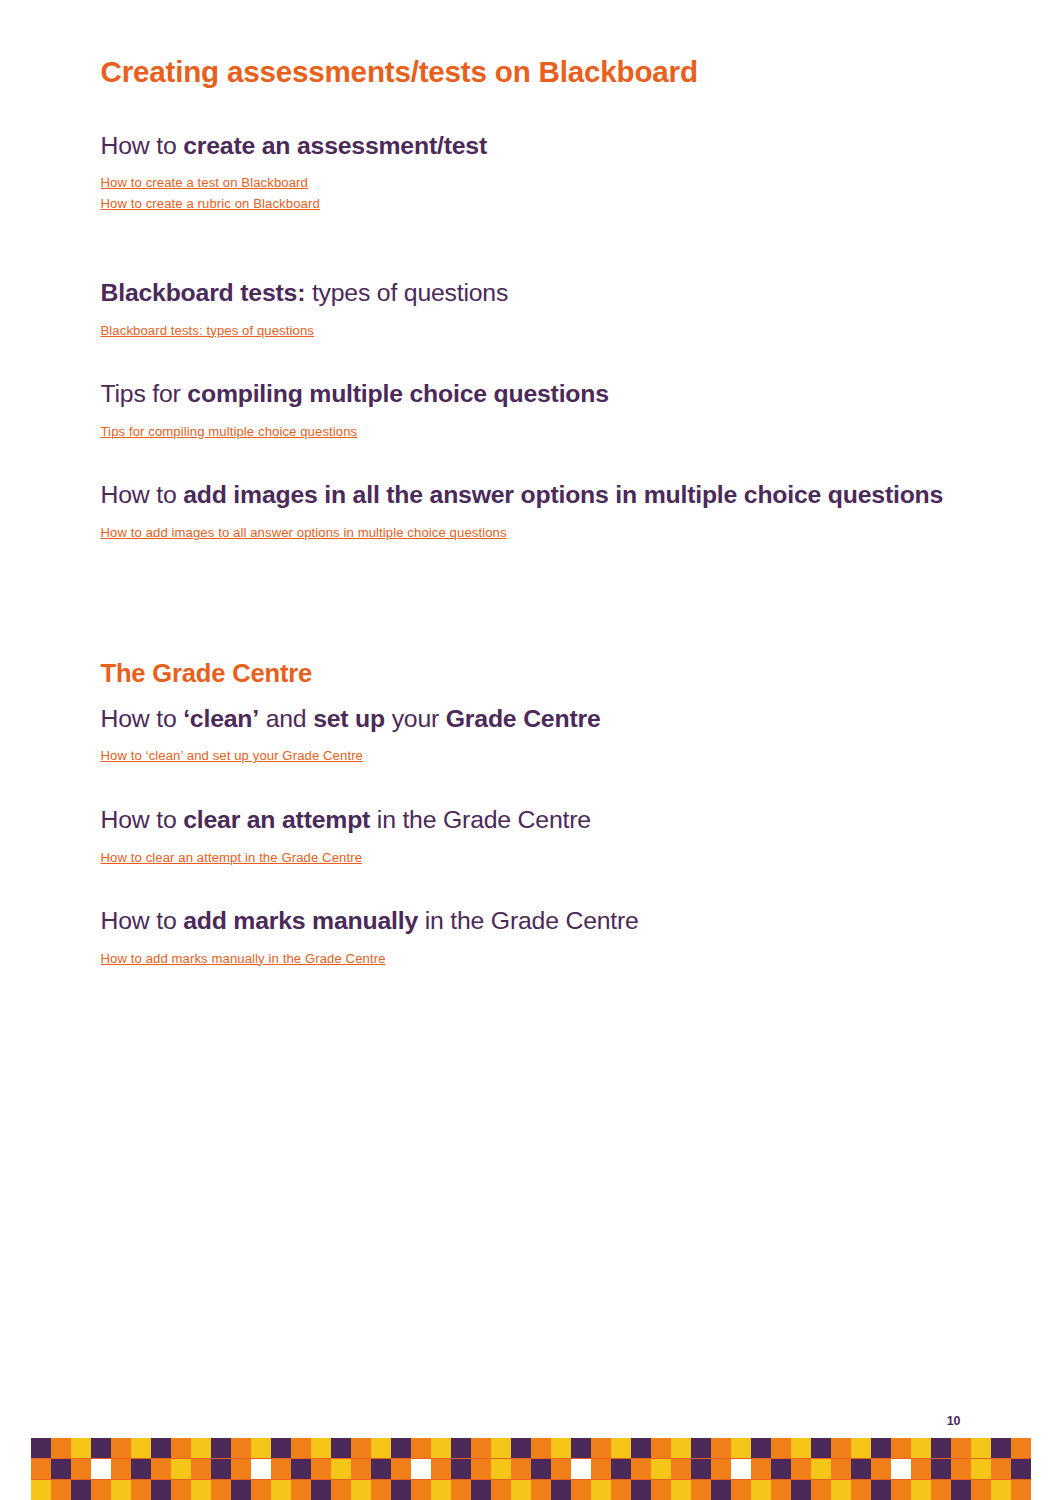Creating assessments/tests on Blackboard
How to create an assessment/test
How to create a test on Blackboard How to create a rubric on Blackboard
Blackboard tests: types of questions
Blackboard tests: types of questions
Tips for compiling multiple choice questions
Tips for compiling multiple choice questions
How to add images in all the answer options in multiple choice questions
How to add images to all answer options in multiple choice questions
The Grade Centre
How to ‘clean’ and set up your Grade Centre
How to ‘clean’ and set up your Grade Centre
How to clear an attempt in the Grade Centre
How to clear an attempt in the Grade Centre
How to add marks manually in the Grade Centre
How to add marks manually in the Grade Centre
10